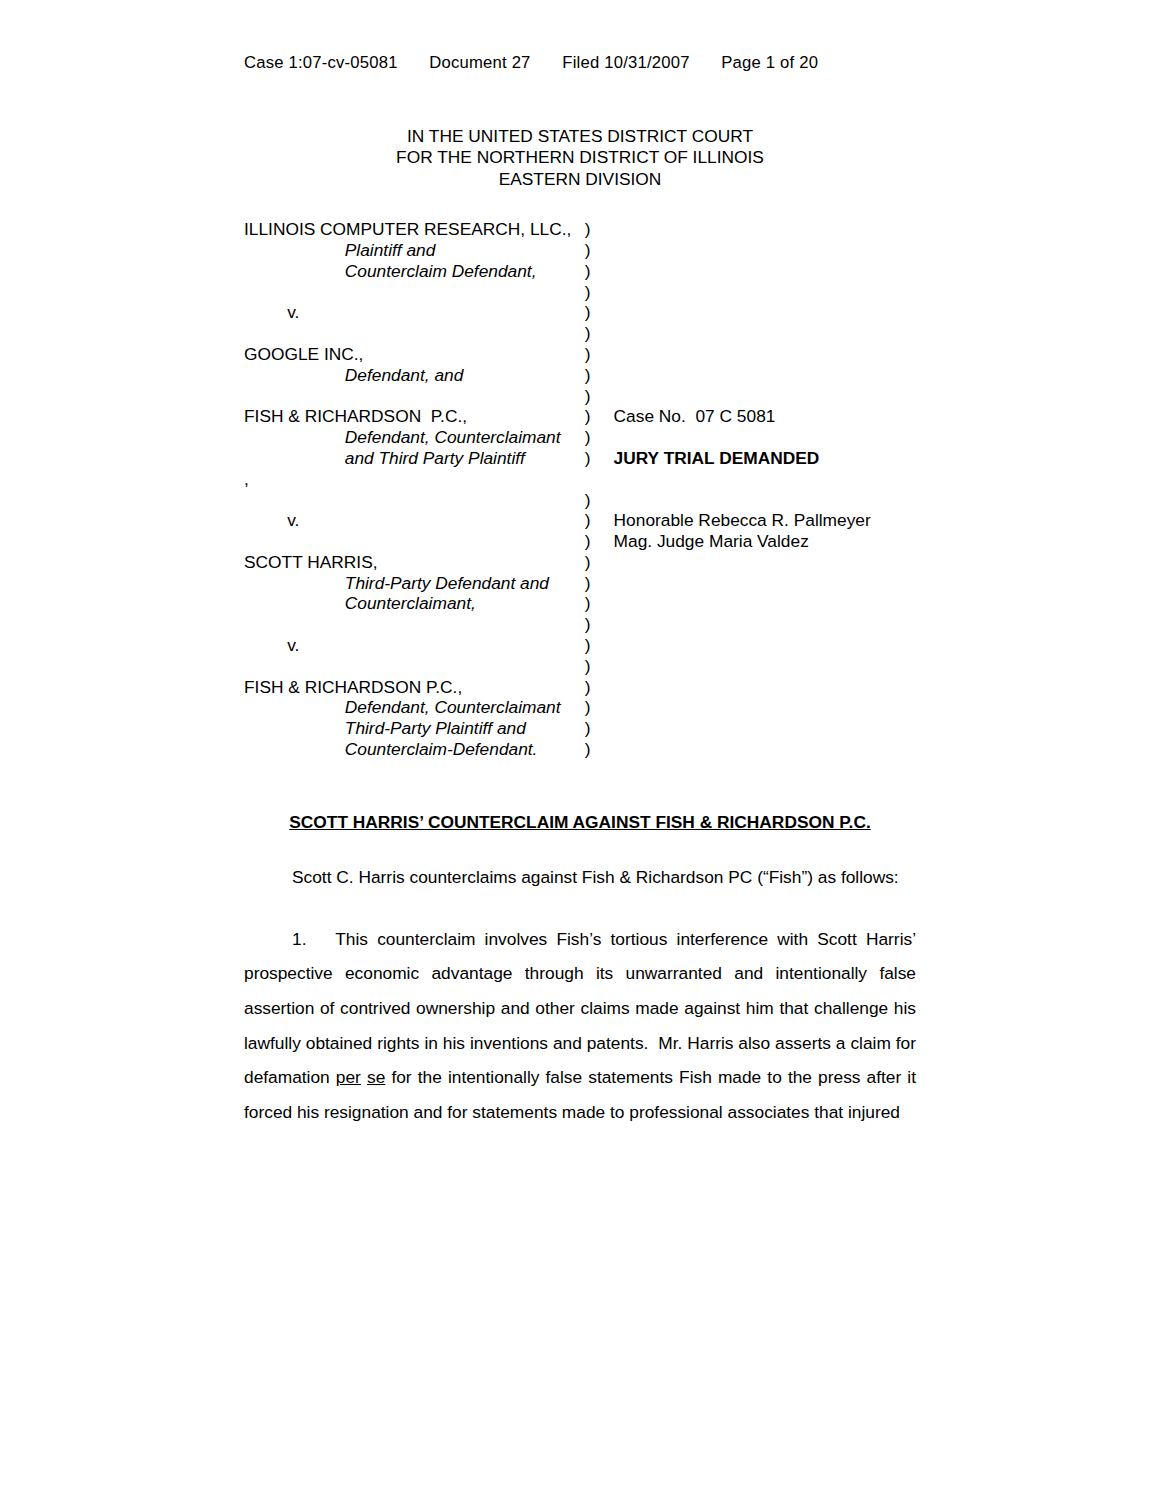Case 1:07-cv-05081 Document 27 Filed 10/31/2007 Page 1 of 20
IN THE UNITED STATES DISTRICT COURT
FOR THE NORTHERN DISTRICT OF ILLINOIS
EASTERN DIVISION
| ILLINOIS COMPUTER RESEARCH, LLC., | ) | |
| Plaintiff and | ) | |
| Counterclaim Defendant, | ) | |
| | ) | |
| v. | ) | |
| | ) | |
| GOOGLE INC., | ) | |
| Defendant, and | ) | |
| | ) | |
| FISH & RICHARDSON P.C., | ) | Case No. 07 C 5081 |
| Defendant, Counterclaimant | ) | |
| and Third Party Plaintiff , | ) | JURY TRIAL DEMANDED |
| | ) | |
| v. | ) | Honorable Rebecca R. Pallmeyer |
| | ) | Mag. Judge Maria Valdez |
| SCOTT HARRIS, | ) | |
| Third-Party Defendant and | ) | |
| Counterclaimant, | ) | |
| | ) | |
| v. | ) | |
| | ) | |
| FISH & RICHARDSON P.C., | ) | |
| Defendant, Counterclaimant | ) | |
| Third-Party Plaintiff and | ) | |
| Counterclaim-Defendant. | ) | |
SCOTT HARRIS’ COUNTERCLAIM AGAINST FISH & RICHARDSON P.C.
Scott C. Harris counterclaims against Fish & Richardson PC (“Fish”) as follows:
1. This counterclaim involves Fish’s tortious interference with Scott Harris’ prospective economic advantage through its unwarranted and intentionally false assertion of contrived ownership and other claims made against him that challenge his lawfully obtained rights in his inventions and patents. Mr. Harris also asserts a claim for defamation per se for the intentionally false statements Fish made to the press after it forced his resignation and for statements made to professional associates that injured